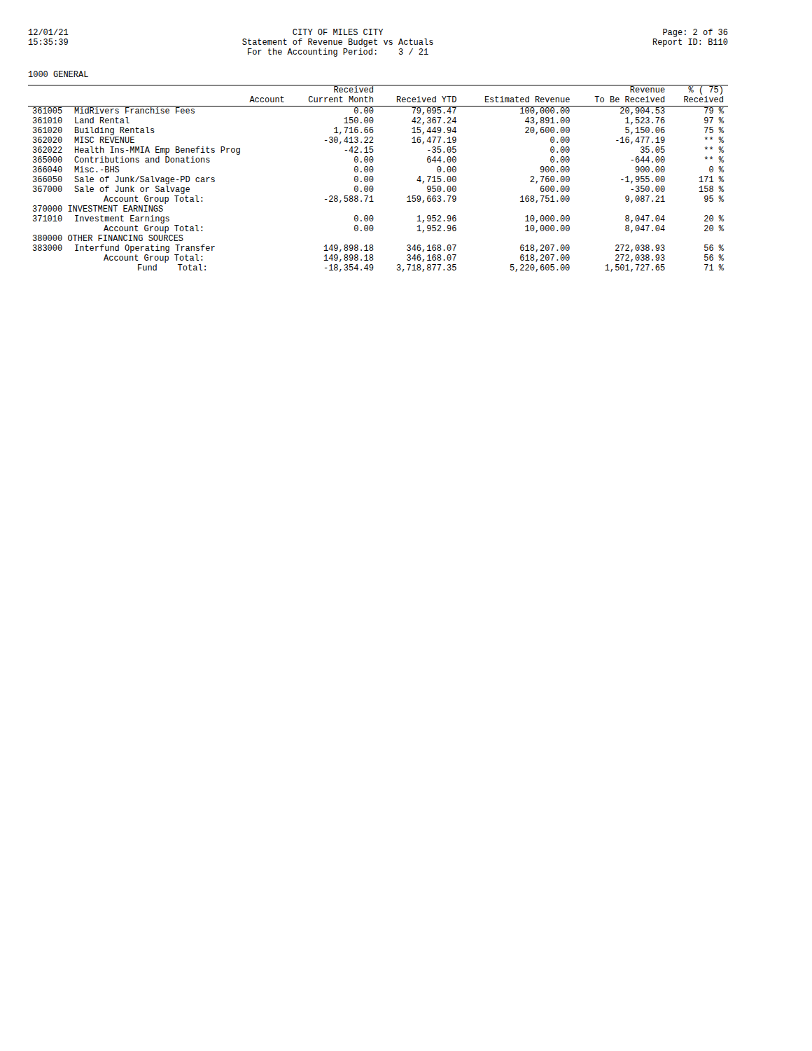| 12/01/21 | CITY OF MILES CITY | Page: 2 of 36 |
| 15:35:39 | Statement of Revenue Budget vs Actuals | Report ID: B110 |
| | For the Accounting Period: 3 / 21 | |
1000 GENERAL
| | Received | | | Revenue | % ( 75) |
| --- | --- | --- | --- | --- | --- |
| Account | Current Month | Received YTD | Estimated Revenue | To Be Received | Received |
| 361005 MidRivers Franchise Fees | 0.00 | 79,095.47 | 100,000.00 | 20,904.53 | 79 % |
| 361010 Land Rental | 150.00 | 42,367.24 | 43,891.00 | 1,523.76 | 97 % |
| 361020 Building Rentals | 1,716.66 | 15,449.94 | 20,600.00 | 5,150.06 | 75 % |
| 362020 MISC REVENUE | -30,413.22 | 16,477.19 | 0.00 | -16,477.19 | ** % |
| 362022 Health Ins-MMIA Emp Benefits Prog | -42.15 | -35.05 | 0.00 | 35.05 | ** % |
| 365000 Contributions and Donations | 0.00 | 644.00 | 0.00 | -644.00 | ** % |
| 366040 Misc.-BHS | 0.00 | 0.00 | 900.00 | 900.00 | 0 % |
| 366050 Sale of Junk/Salvage-PD cars | 0.00 | 4,715.00 | 2,760.00 | -1,955.00 | 171 % |
| 367000 Sale of Junk or Salvage | 0.00 | 950.00 | 600.00 | -350.00 | 158 % |
| Account Group Total: | -28,588.71 | 159,663.79 | 168,751.00 | 9,087.21 | 95 % |
| 370000 INVESTMENT EARNINGS |
| 371010 Investment Earnings | 0.00 | 1,952.96 | 10,000.00 | 8,047.04 | 20 % |
| Account Group Total: | 0.00 | 1,952.96 | 10,000.00 | 8,047.04 | 20 % |
| 380000 OTHER FINANCING SOURCES |
| 383000 Interfund Operating Transfer | 149,898.18 | 346,168.07 | 618,207.00 | 272,038.93 | 56 % |
| Account Group Total: | 149,898.18 | 346,168.07 | 618,207.00 | 272,038.93 | 56 % |
| Fund Total: | -18,354.49 | 3,718,877.35 | 5,220,605.00 | 1,501,727.65 | 71 % |